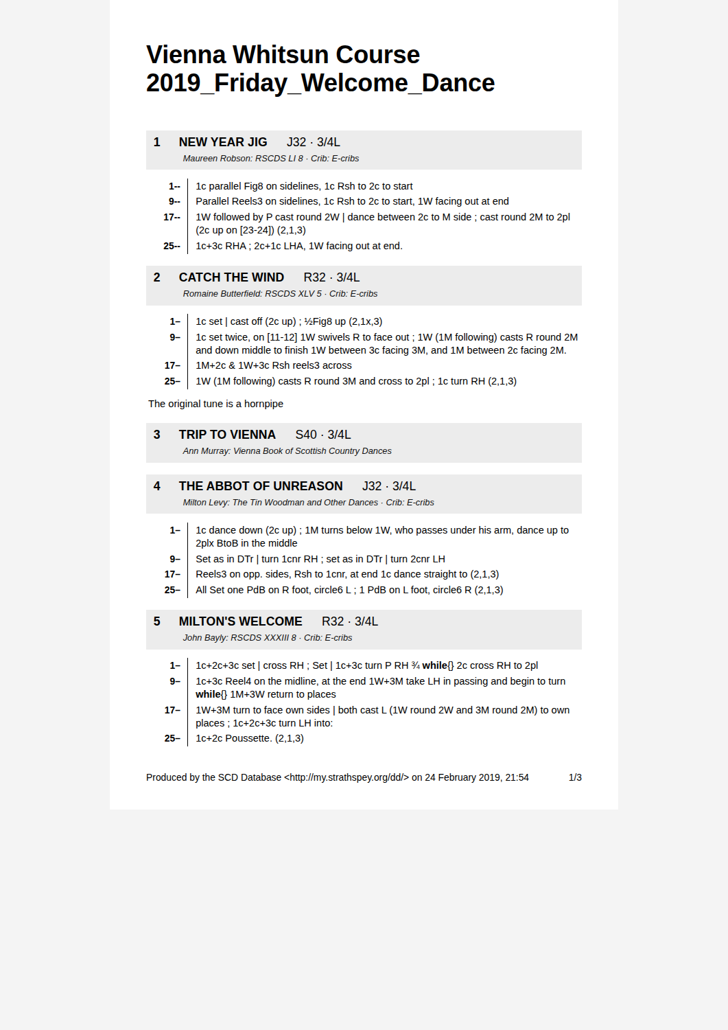Vienna Whitsun Course
2019_Friday_Welcome_Dance
1 New Year Jig J32 · 3/4L
Maureen Robson: RSCDS LI 8 · Crib: E-cribs
| 1-- | 1c parallel Fig8 on sidelines, 1c Rsh to 2c to start |
| 9-- | Parallel Reels3 on sidelines, 1c Rsh to 2c to start, 1W facing out at end |
| 17-- | 1W followed by P cast round 2W / dance between 2c to M side ; cast round 2M to 2pl (2c up on [23-24]) (2,1,3) |
| 25-- | 1c+3c RHA ; 2c+1c LHA, 1W facing out at end. |
2 Catch the Wind R32 · 3/4L
Romaine Butterfield: RSCDS XLV 5 · Crib: E-cribs
| 1– | 1c set / cast off (2c up) ; ½Fig8 up (2,1x,3) |
| 9– | 1c set twice, on [11-12] 1W swivels R to face out ; 1W (1M following) casts R round 2M and down middle to finish 1W between 3c facing 3M, and 1M between 2c facing 2M. |
| 17– | 1M+2c & 1W+3c Rsh reels3 across |
| 25– | 1W (1M following) casts R round 3M and cross to 2pl ; 1c turn RH (2,1,3) |
The original tune is a hornpipe
3 Trip to Vienna S40 · 3/4L
Ann Murray: Vienna Book of Scottish Country Dances
4 The Abbot of Unreason J32 · 3/4L
Milton Levy: The Tin Woodman and Other Dances · Crib: E-cribs
| 1– | 1c dance down (2c up) ; 1M turns below 1W, who passes under his arm, dance up to 2plx BtoB in the middle |
| 9– | Set as in DTr / turn 1cnr RH ; set as in DTr / turn 2cnr LH |
| 17– | Reels3 on opp. sides, Rsh to 1cnr, at end 1c dance straight to (2,1,3) |
| 25– | All Set one PdB on R foot, circle6 L ; 1 PdB on L foot, circle6 R (2,1,3) |
5 Milton's Welcome R32 · 3/4L
John Bayly: RSCDS XXXIII 8 · Crib: E-cribs
| 1– | 1c+2c+3c set / cross RH ; Set / 1c+3c turn P RH ¾ while {} 2c cross RH to 2pl |
| 9– | 1c+3c Reel4 on the midline, at the end 1W+3M take LH in passing and begin to turn while {} 1M+3W return to places |
| 17– | 1W+3M turn to face own sides / both cast L (1W round 2W and 3M round 2M) to own places ; 1c+2c+3c turn LH into: |
| 25– | 1c+2c Poussette. (2,1,3) |
Produced by the SCD Database <http://my.strathspey.org/dd/> on 24 February 2019, 21:54 1/3